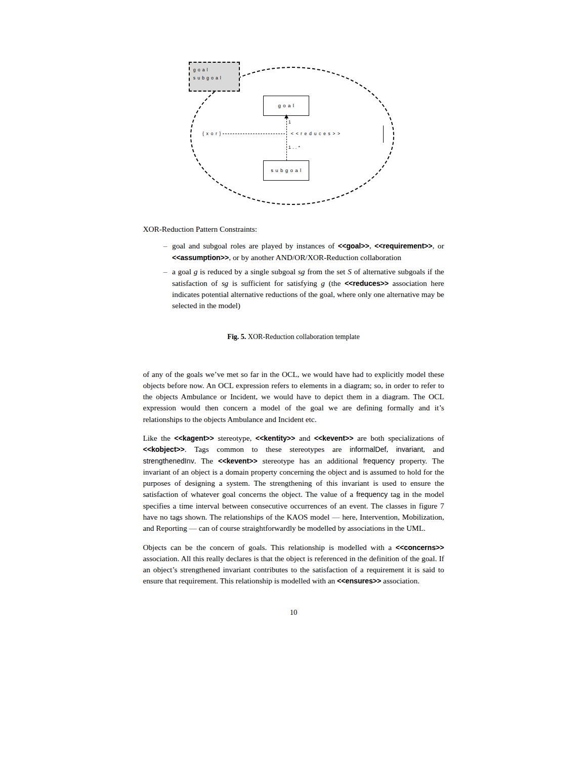g o a l
s u b g o a l
g o a l
s u b g o a l
1
1 . . *
< < r e d u c e s > >
{ x o r }
XOR-Reduction Pattern Constraints:
goal and subgoal roles are played by instances of <<goal>>, <<requirement>>, or <<assumption>>, or by another AND/OR/XOR-Reduction collaboration
a goal g is reduced by a single subgoal sg from the set S of alternative subgoals if the satisfaction of sg is sufficient for satisfying g (the <<reduces>> association here indicates potential alternative reductions of the goal, where only one alternative may be selected in the model)
Fig. 5. XOR-Reduction collaboration template
of any of the goals we’ve met so far in the OCL, we would have had to explicitly model these objects before now. An OCL expression refers to elements in a diagram; so, in order to refer to the objects Ambulance or Incident, we would have to depict them in a diagram. The OCL expression would then concern a model of the goal we are defining formally and it’s relationships to the objects Ambulance and Incident etc.
Like the <<kagent>> stereotype, <<kentity>> and <<kevent>> are both specializations of <<kobject>>. Tags common to these stereotypes are informalDef, invariant, and strengthenedInv. The <<kevent>> stereotype has an additional frequency property. The invariant of an object is a domain property concerning the object and is assumed to hold for the purposes of designing a system. The strengthening of this invariant is used to ensure the satisfaction of whatever goal concerns the object. The value of a frequency tag in the model specifies a time interval between consecutive occurrences of an event. The classes in figure 7 have no tags shown. The relationships of the KAOS model — here, Intervention, Mobilization, and Reporting — can of course straightforwardly be modelled by associations in the UML.
Objects can be the concern of goals. This relationship is modelled with a <<concerns>> association. All this really declares is that the object is referenced in the definition of the goal. If an object’s strengthened invariant contributes to the satisfaction of a requirement it is said to ensure that requirement. This relationship is modelled with an <<ensures>> association.
10